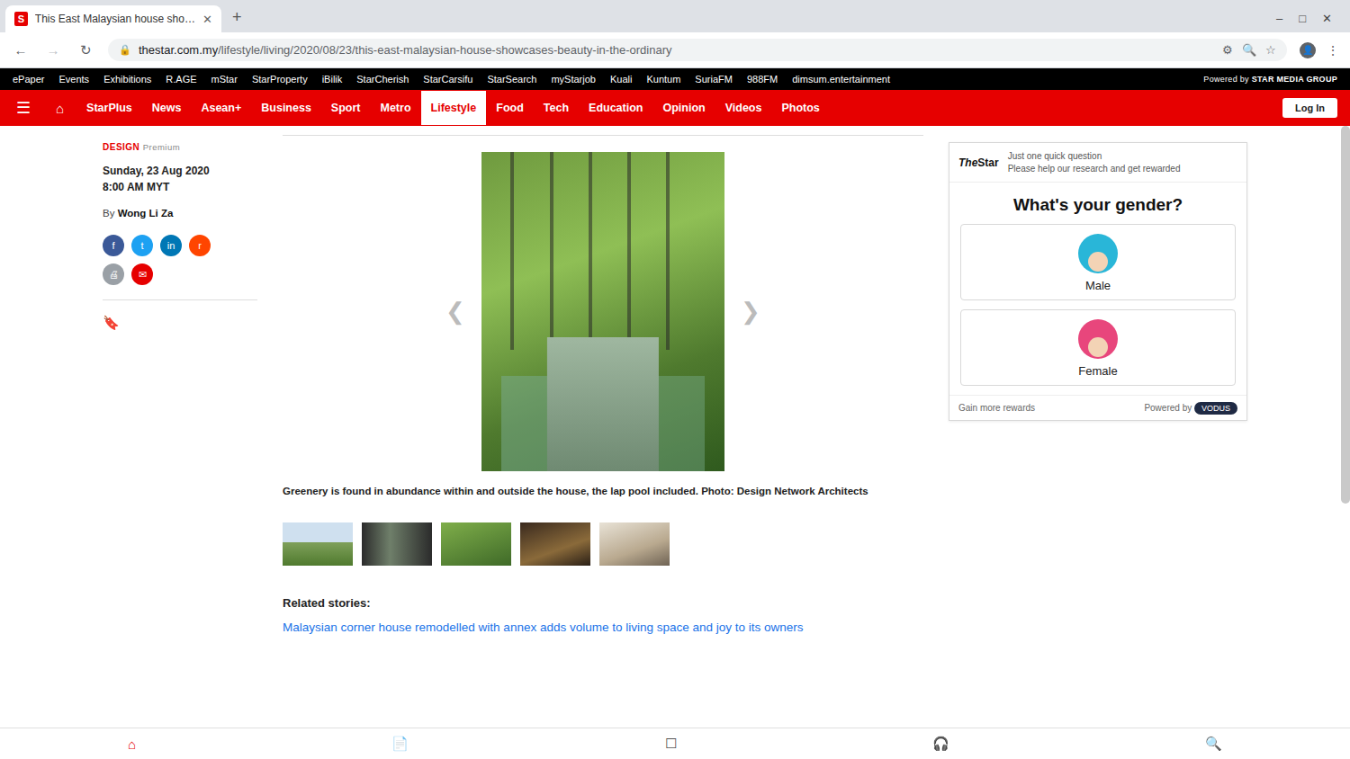S
This East Malaysian house showc…
✕
+
–□✕
← → ↻
🔒 thestar.com.my/lifestyle/living/2020/08/23/this-east-malaysian-house-showcases-beauty-in-the-ordinary ⚙🔍☆
👤
⋮
ePaper Events Exhibitions R.AGE mStar StarProperty iBilik StarCherish StarCarsifu StarSearch myStarjob Kuali Kuntum SuriaFM 988FM dimsum.entertainment
Powered by STAR MEDIA GROUP
☰ ⌂ StarPlus News Asean+ Business Sport Metro Lifestyle Food Tech Education Opinion Videos Photos Log In
DESIGN Premium
Sunday, 23 Aug 2020
8:00 AM MYT
By Wong Li Za
f t in r 🖨 ✉
🔖
❮
❯
Greenery is found in abundance within and outside the house, the lap pool included. Photo: Design Network Architects
Related stories:
Malaysian corner house remodelled with annex adds volume to living space and joy to its owners
The Star
Just one quick question
Please help our research and get rewarded
What's your gender?
Male
Female
Gain more rewards Powered by VODUS
⌂ 📄 ☐ 🎧 🔍